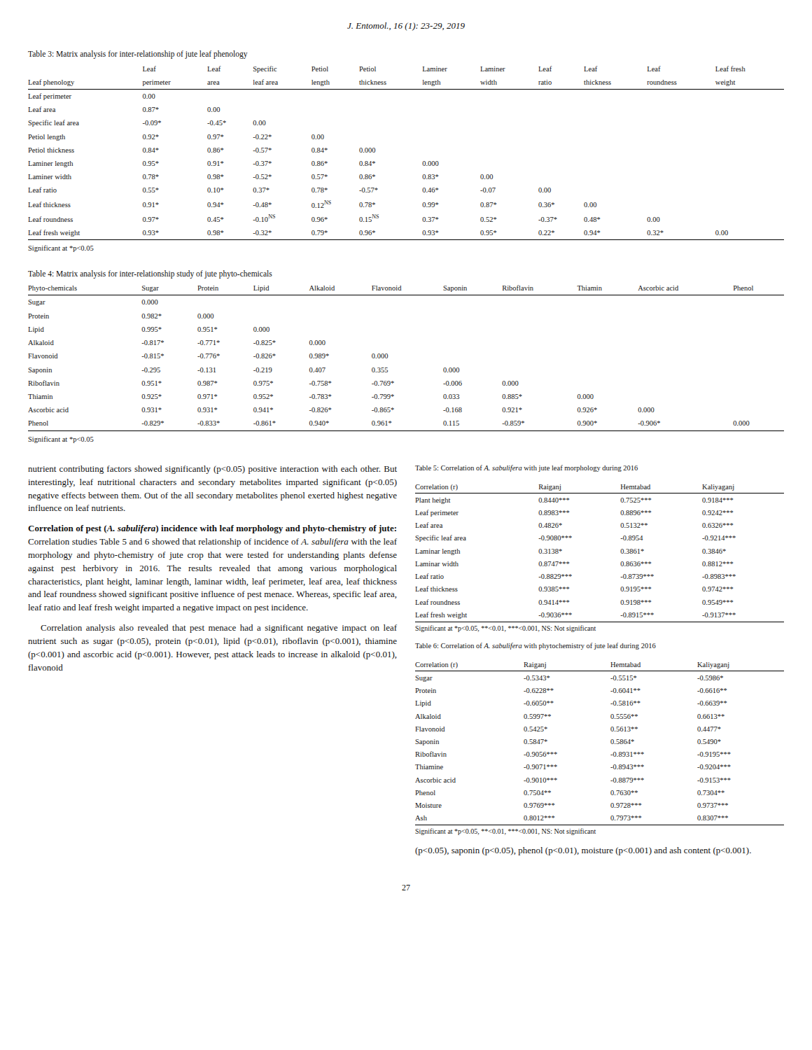J. Entomol., 16 (1): 23-29, 2019
Table 3: Matrix analysis for inter-relationship of jute leaf phenology
| | Leaf | Leaf | Specific | Petiol | Petiol | Laminer | Laminer | Leaf | Leaf | Leaf | Leaf fresh |
| --- | --- | --- | --- | --- | --- | --- | --- | --- | --- | --- | --- |
| Leaf phenology | perimeter | area | leaf area | length | thickness | length | width | ratio | thickness | roundness | weight |
| Leaf perimeter | 0.00 | | | | | | | | | | |
| Leaf area | 0.87* | 0.00 | | | | | | | | | |
| Specific leaf area | -0.09* | -0.45* | 0.00 | | | | | | | | |
| Petiol length | 0.92* | 0.97* | -0.22* | 0.00 | | | | | | | |
| Petiol thickness | 0.84* | 0.86* | -0.57* | 0.84* | 0.000 | | | | | | |
| Laminer length | 0.95* | 0.91* | -0.37* | 0.86* | 0.84* | 0.000 | | | | | |
| Laminer width | 0.78* | 0.98* | -0.52* | 0.57* | 0.86* | 0.83* | 0.00 | | | | |
| Leaf ratio | 0.55* | 0.10* | 0.37* | 0.78* | -0.57* | 0.46* | -0.07 | 0.00 | | | |
| Leaf thickness | 0.91* | 0.94* | -0.48* | 0.12 NS | 0.78* | 0.99* | 0.87* | 0.36* | 0.00 | | |
| Leaf roundness | 0.97* | 0.45* | -0.10 NS | 0.96* | 0.15 NS | 0.37* | 0.52* | -0.37* | 0.48* | 0.00 | |
| Leaf fresh weight | 0.93* | 0.98* | -0.32* | 0.79* | 0.96* | 0.93* | 0.95* | 0.22* | 0.94* | 0.32* | 0.00 |
Significant at *p<0.05
Table 4: Matrix analysis for inter-relationship study of jute phyto-chemicals
| Phyto-chemicals | Sugar | Protein | Lipid | Alkaloid | Flavonoid | Saponin | Riboflavin | Thiamin | Ascorbic acid | Phenol |
| --- | --- | --- | --- | --- | --- | --- | --- | --- | --- | --- |
| Sugar | 0.000 | | | | | | | | | |
| Protein | 0.982* | 0.000 | | | | | | | | |
| Lipid | 0.995* | 0.951* | 0.000 | | | | | | | |
| Alkaloid | -0.817* | -0.771* | -0.825* | 0.000 | | | | | | |
| Flavonoid | -0.815* | -0.776* | -0.826* | 0.989* | 0.000 | | | | | |
| Saponin | -0.295 | -0.131 | -0.219 | 0.407 | 0.355 | 0.000 | | | | |
| Riboflavin | 0.951* | 0.987* | 0.975* | -0.758* | -0.769* | -0.006 | 0.000 | | | |
| Thiamin | 0.925* | 0.971* | 0.952* | -0.783* | -0.799* | 0.033 | 0.885* | 0.000 | | |
| Ascorbic acid | 0.931* | 0.931* | 0.941* | -0.826* | -0.865* | -0.168 | 0.921* | 0.926* | 0.000 | |
| Phenol | -0.829* | -0.833* | -0.861* | 0.940* | 0.961* | 0.115 | -0.859* | 0.900* | -0.906* | 0.000 |
Significant at *p<0.05
nutrient contributing factors showed significantly (p<0.05) positive interaction with each other. But interestingly, leaf nutritional characters and secondary metabolites imparted significant (p<0.05) negative effects between them. Out of the all secondary metabolites phenol exerted highest negative influence on leaf nutrients.
Correlation of pest (A. sabulifera) incidence with leaf morphology and phyto-chemistry of jute: Correlation studies Table 5 and 6 showed that relationship of incidence of A. sabulifera with the leaf morphology and phyto-chemistry of jute crop that were tested for understanding plants defense against pest herbivory in 2016. The results revealed that among various morphological characteristics, plant height, laminar length, laminar width, leaf perimeter, leaf area, leaf thickness and leaf roundness showed significant positive influence of pest menace. Whereas, specific leaf area, leaf ratio and leaf fresh weight imparted a negative impact on pest incidence.
Correlation analysis also revealed that pest menace had a significant negative impact on leaf nutrient such as sugar (p<0.05), protein (p<0.01), lipid (p<0.01), riboflavin (p<0.001), thiamine (p<0.001) and ascorbic acid (p<0.001). However, pest attack leads to increase in alkaloid (p<0.01), flavonoid
Table 5: Correlation of A. sabulifera with jute leaf morphology during 2016
| Correlation (r) | Raiganj | Hemtabad | Kaliyaganj |
| --- | --- | --- | --- |
| Plant height | 0.8440*** | 0.7525*** | 0.9184*** |
| Leaf perimeter | 0.8983*** | 0.8896*** | 0.9242*** |
| Leaf area | 0.4826* | 0.5132** | 0.6326*** |
| Specific leaf area | -0.9080*** | -0.8954 | -0.9214*** |
| Laminar length | 0.3138* | 0.3861* | 0.3846* |
| Laminar width | 0.8747*** | 0.8636*** | 0.8812*** |
| Leaf ratio | -0.8829*** | -0.8739*** | -0.8983*** |
| Leaf thickness | 0.9385*** | 0.9195*** | 0.9742*** |
| Leaf roundness | 0.9414*** | 0.9198*** | 0.9549*** |
| Leaf fresh weight | -0.9036*** | -0.8915*** | -0.9137*** |
Significant at *p<0.05, **<0.01, ***<0.001, NS: Not significant
Table 6: Correlation of A. sabulifera with phytochemistry of jute leaf during 2016
| Correlation (r) | Raiganj | Hemtabad | Kaliyaganj |
| --- | --- | --- | --- |
| Sugar | -0.5343* | -0.5515* | -0.5986* |
| Protein | -0.6228** | -0.6041** | -0.6616** |
| Lipid | -0.6050** | -0.5816** | -0.6639** |
| Alkaloid | 0.5997** | 0.5556** | 0.6613** |
| Flavonoid | 0.5425* | 0.5613** | 0.4477* |
| Saponin | 0.5847* | 0.5864* | 0.5490* |
| Riboflavin | -0.9056*** | -0.8931*** | -0.9195*** |
| Thiamine | -0.9071*** | -0.8943*** | -0.9204*** |
| Ascorbic acid | -0.9010*** | -0.8879*** | -0.9153*** |
| Phenol | 0.7504** | 0.7630** | 0.7304** |
| Moisture | 0.9769*** | 0.9728*** | 0.9737*** |
| Ash | 0.8012*** | 0.7973*** | 0.8307*** |
Significant at *p<0.05, **<0.01, ***<0.001, NS: Not significant
(p<0.05), saponin (p<0.05), phenol (p<0.01), moisture (p<0.001) and ash content (p<0.001).
27